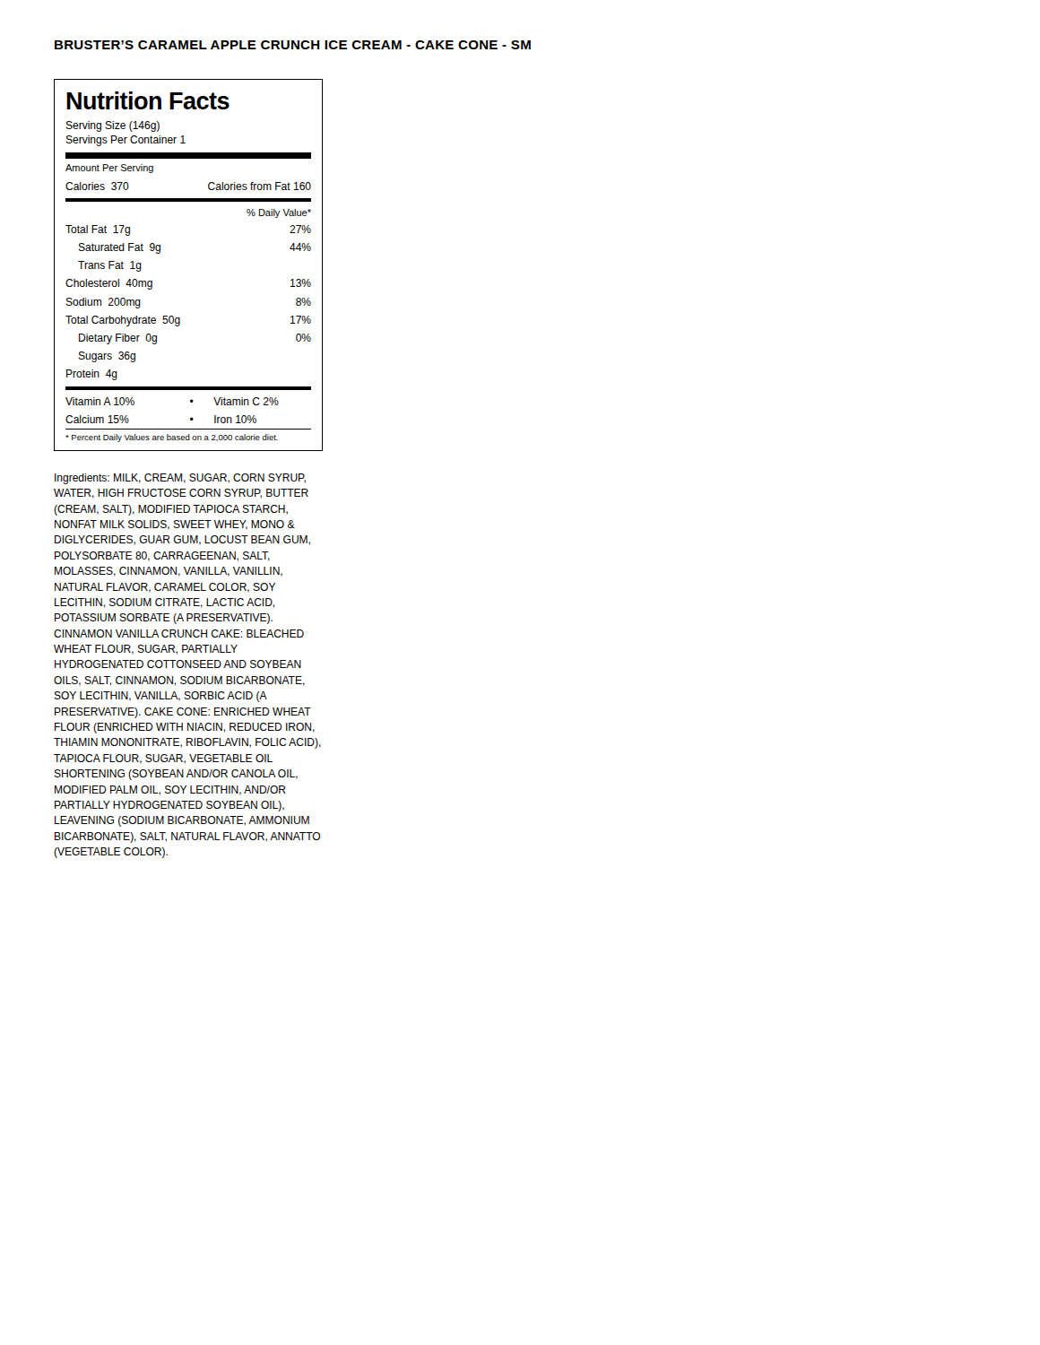BRUSTER’S CARAMEL APPLE CRUNCH ICE CREAM - CAKE CONE - SM
Nutrition Facts
Serving Size (146g)
Servings Per Container 1
Amount Per Serving
| Calories 370 | Calories from Fat 160 |
| % Daily Value* |
| Total Fat 17g | 27% |
| Saturated Fat 9g | 44% |
| Trans Fat 1g | |
| Cholesterol 40mg | 13% |
| Sodium 200mg | 8% |
| Total Carbohydrate 50g | 17% |
| Dietary Fiber 0g | 0% |
| Sugars 36g | |
| Protein 4g | |
| Vitamin A 10% | • | Vitamin C 2% |
| Calcium 15% | • | Iron 10% |
* Percent Daily Values are based on a 2,000 calorie diet.
Ingredients: MILK, CREAM, SUGAR, CORN SYRUP, WATER, HIGH FRUCTOSE CORN SYRUP, BUTTER (CREAM, SALT), MODIFIED TAPIOCA STARCH, NONFAT MILK SOLIDS, SWEET WHEY, MONO & DIGLYCERIDES, GUAR GUM, LOCUST BEAN GUM, POLYSORBATE 80, CARRAGEENAN, SALT, MOLASSES, CINNAMON, VANILLA, VANILLIN, NATURAL FLAVOR, CARAMEL COLOR, SOY LECITHIN, SODIUM CITRATE, LACTIC ACID, POTASSIUM SORBATE (A PRESERVATIVE). CINNAMON VANILLA CRUNCH CAKE: BLEACHED WHEAT FLOUR, SUGAR, PARTIALLY HYDROGENATED COTTONSEED AND SOYBEAN OILS, SALT, CINNAMON, SODIUM BICARBONATE, SOY LECITHIN, VANILLA, SORBIC ACID (A PRESERVATIVE). CAKE CONE: ENRICHED WHEAT FLOUR (ENRICHED WITH NIACIN, REDUCED IRON, THIAMIN MONONITRATE, RIBOFLAVIN, FOLIC ACID), TAPIOCA FLOUR, SUGAR, VEGETABLE OIL SHORTENING (SOYBEAN AND/OR CANOLA OIL, MODIFIED PALM OIL, SOY LECITHIN, AND/OR PARTIALLY HYDROGENATED SOYBEAN OIL), LEAVENING (SODIUM BICARBONATE, AMMONIUM BICARBONATE), SALT, NATURAL FLAVOR, ANNATTO (VEGETABLE COLOR).